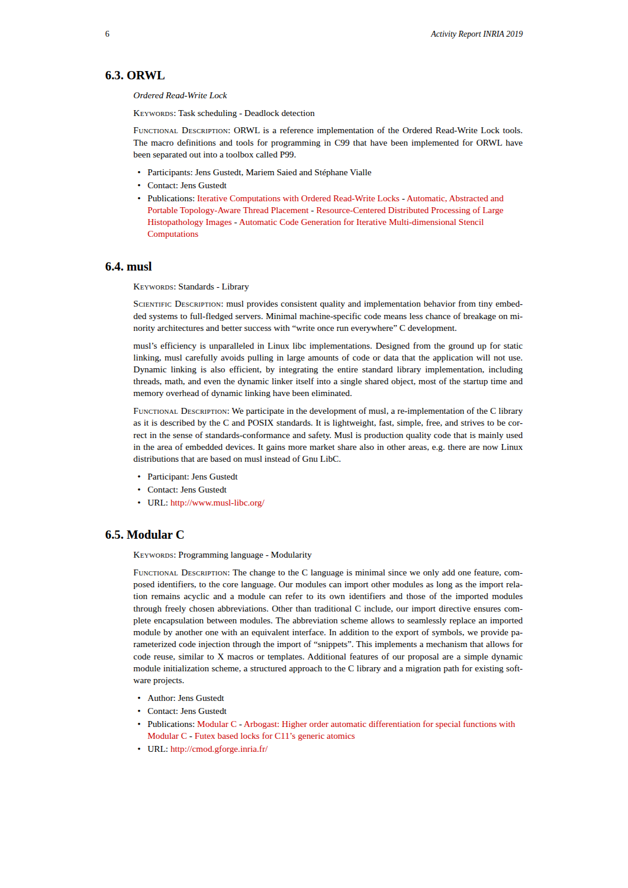6 Activity Report INRIA 2019
6.3. ORWL
Ordered Read-Write Lock
Keywords: Task scheduling - Deadlock detection
Functional Description: ORWL is a reference implementation of the Ordered Read-Write Lock tools. The macro definitions and tools for programming in C99 that have been implemented for ORWL have been separated out into a toolbox called P99.
Participants: Jens Gustedt, Mariem Saied and Stéphane Vialle
Contact: Jens Gustedt
Publications: Iterative Computations with Ordered Read-Write Locks - Automatic, Abstracted and Portable Topology-Aware Thread Placement - Resource-Centered Distributed Processing of Large Histopathology Images - Automatic Code Generation for Iterative Multi-dimensional Stencil Computations
6.4. musl
Keywords: Standards - Library
Scientific Description: musl provides consistent quality and implementation behavior from tiny embedded systems to full-fledged servers. Minimal machine-specific code means less chance of breakage on minority architectures and better success with “write once run everywhere” C development.
musl’s efficiency is unparalleled in Linux libc implementations. Designed from the ground up for static linking, musl carefully avoids pulling in large amounts of code or data that the application will not use. Dynamic linking is also efficient, by integrating the entire standard library implementation, including threads, math, and even the dynamic linker itself into a single shared object, most of the startup time and memory overhead of dynamic linking have been eliminated.
Functional Description: We participate in the development of musl, a re-implementation of the C library as it is described by the C and POSIX standards. It is lightweight, fast, simple, free, and strives to be correct in the sense of standards-conformance and safety. Musl is production quality code that is mainly used in the area of embedded devices. It gains more market share also in other areas, e.g. there are now Linux distributions that are based on musl instead of Gnu LibC.
Participant: Jens Gustedt
Contact: Jens Gustedt
URL: http://www.musl-libc.org/
6.5. Modular C
Keywords: Programming language - Modularity
Functional Description: The change to the C language is minimal since we only add one feature, composed identifiers, to the core language. Our modules can import other modules as long as the import relation remains acyclic and a module can refer to its own identifiers and those of the imported modules through freely chosen abbreviations. Other than traditional C include, our import directive ensures complete encapsulation between modules. The abbreviation scheme allows to seamlessly replace an imported module by another one with an equivalent interface. In addition to the export of symbols, we provide parameterized code injection through the import of “snippets”. This implements a mechanism that allows for code reuse, similar to X macros or templates. Additional features of our proposal are a simple dynamic module initialization scheme, a structured approach to the C library and a migration path for existing software projects.
Author: Jens Gustedt
Contact: Jens Gustedt
Publications: Modular C - Arbogast: Higher order automatic differentiation for special functions with Modular C - Futex based locks for C11’s generic atomics
URL: http://cmod.gforge.inria.fr/